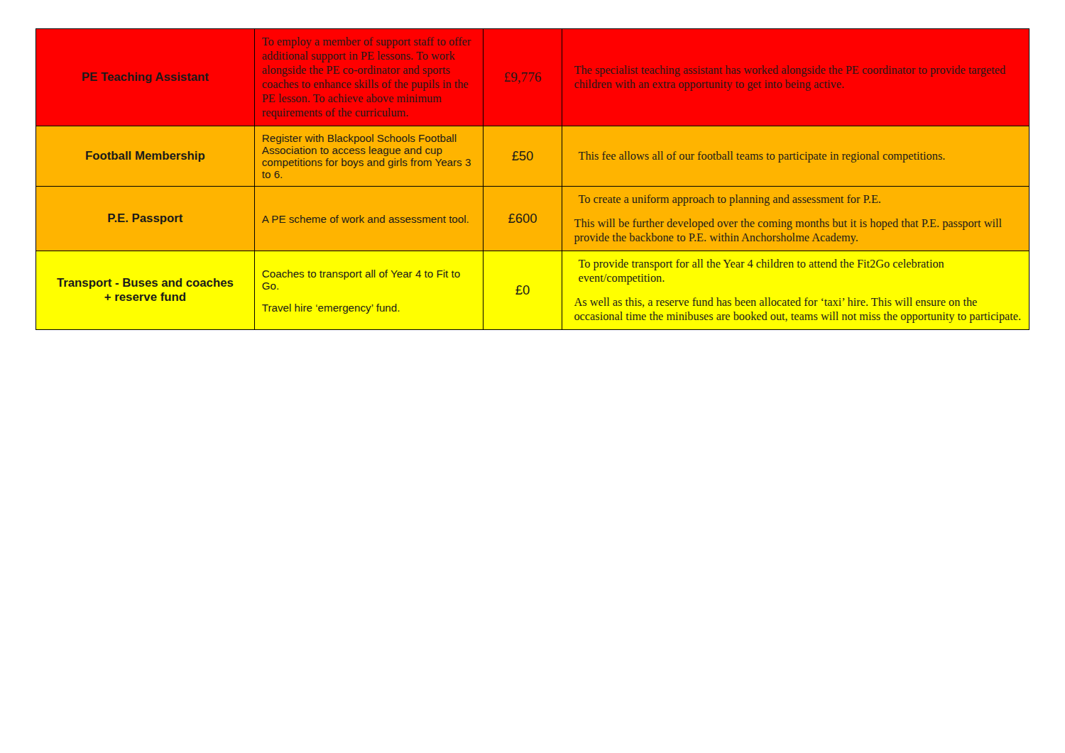| PE Teaching Assistant | To employ a member of support staff to offer additional support in PE lessons. To work alongside the PE co-ordinator and sports coaches to enhance skills of the pupils in the PE lesson. To achieve above minimum requirements of the curriculum. | £9,776 | The specialist teaching assistant has worked alongside the PE coordinator to provide targeted children with an extra opportunity to get into being active. |
| Football Membership | Register with Blackpool Schools Football Association to access league and cup competitions for boys and girls from Years 3 to 6. | £50 | This fee allows all of our football teams to participate in regional competitions. |
| P.E. Passport | A PE scheme of work and assessment tool. | £600 | To create a uniform approach to planning and assessment for P.E. This will be further developed over the coming months but it is hoped that P.E. passport will provide the backbone to P.E. within Anchorsholme Academy. |
| Transport - Buses and coaches + reserve fund | Coaches to transport all of Year 4 to Fit to Go. Travel hire ‘emergency’ fund. | £0 | To provide transport for all the Year 4 children to attend the Fit2Go celebration event/competition. As well as this, a reserve fund has been allocated for ‘taxi’ hire. This will ensure on the occasional time the minibuses are booked out, teams will not miss the opportunity to participate. |